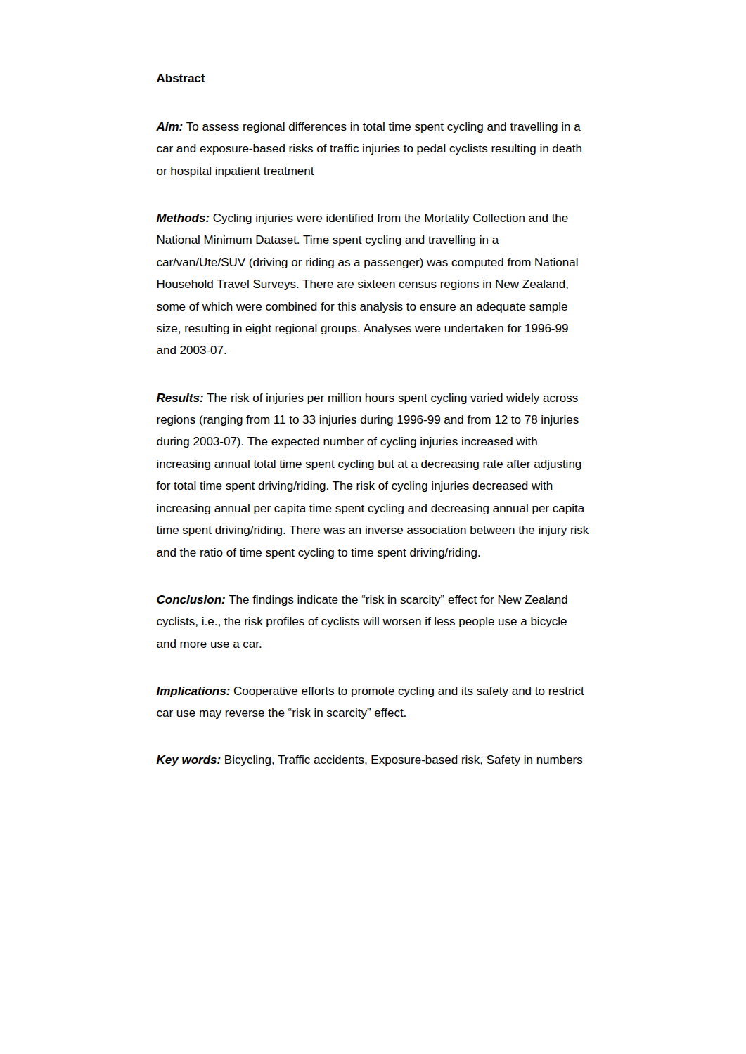Abstract
Aim: To assess regional differences in total time spent cycling and travelling in a car and exposure-based risks of traffic injuries to pedal cyclists resulting in death or hospital inpatient treatment
Methods: Cycling injuries were identified from the Mortality Collection and the National Minimum Dataset. Time spent cycling and travelling in a car/van/Ute/SUV (driving or riding as a passenger) was computed from National Household Travel Surveys. There are sixteen census regions in New Zealand, some of which were combined for this analysis to ensure an adequate sample size, resulting in eight regional groups. Analyses were undertaken for 1996-99 and 2003-07.
Results: The risk of injuries per million hours spent cycling varied widely across regions (ranging from 11 to 33 injuries during 1996-99 and from 12 to 78 injuries during 2003-07). The expected number of cycling injuries increased with increasing annual total time spent cycling but at a decreasing rate after adjusting for total time spent driving/riding. The risk of cycling injuries decreased with increasing annual per capita time spent cycling and decreasing annual per capita time spent driving/riding. There was an inverse association between the injury risk and the ratio of time spent cycling to time spent driving/riding.
Conclusion: The findings indicate the “risk in scarcity” effect for New Zealand cyclists, i.e., the risk profiles of cyclists will worsen if less people use a bicycle and more use a car.
Implications: Cooperative efforts to promote cycling and its safety and to restrict car use may reverse the “risk in scarcity” effect.
Key words: Bicycling, Traffic accidents, Exposure-based risk, Safety in numbers